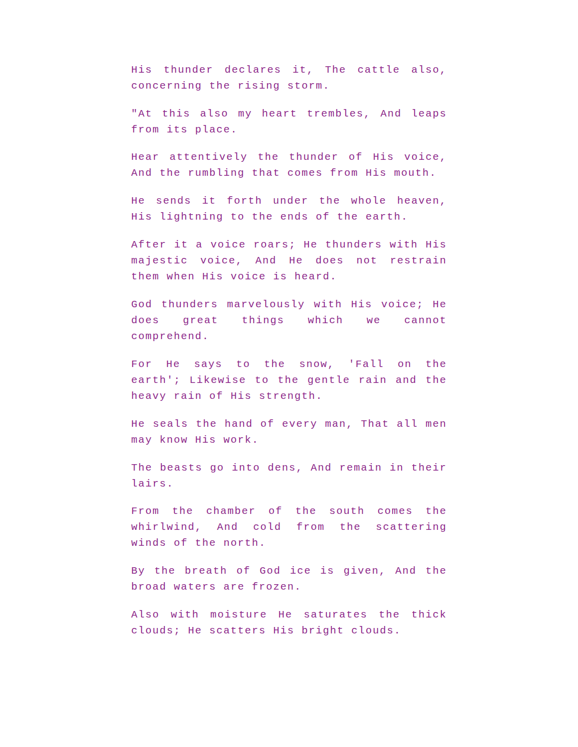His thunder declares it, The cattle also, concerning the rising storm.
"At this also my heart trembles, And leaps from its place.
Hear attentively the thunder of His voice, And the rumbling that comes from His mouth.
He sends it forth under the whole heaven, His lightning to the ends of the earth.
After it a voice roars; He thunders with His majestic voice, And He does not restrain them when His voice is heard.
God thunders marvelously with His voice; He does great things which we cannot comprehend.
For He says to the snow, 'Fall on the earth'; Likewise to the gentle rain and the heavy rain of His strength.
He seals the hand of every man, That all men may know His work.
The beasts go into dens, And remain in their lairs.
From the chamber of the south comes the whirlwind, And cold from the scattering winds of the north.
By the breath of God ice is given, And the broad waters are frozen.
Also with moisture He saturates the thick clouds; He scatters His bright clouds.